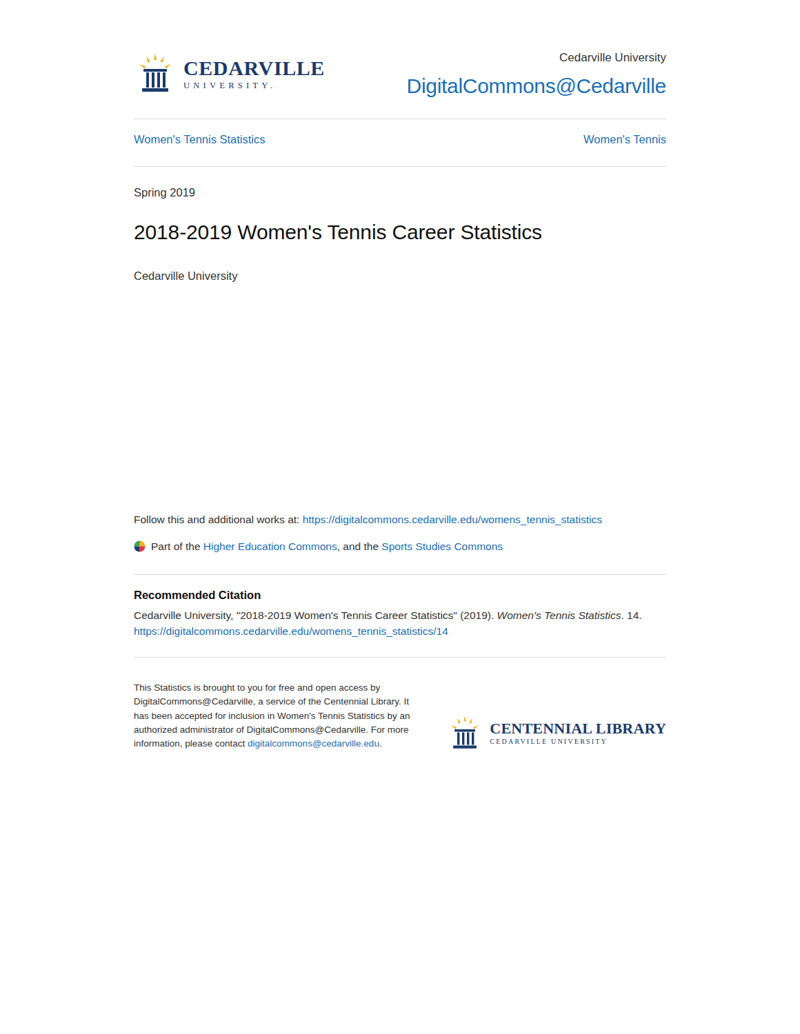CEDARVILLE UNIVERSITY.
Cedarville University
DigitalCommons@Cedarville
Women's Tennis Statistics Women's Tennis
Spring 2019
2018-2019 Women's Tennis Career Statistics
Cedarville University
Follow this and additional works at: https://digitalcommons.cedarville.edu/womens_tennis_statistics
Part of the Higher Education Commons, and the Sports Studies Commons
Recommended Citation
Cedarville University, "2018-2019 Women's Tennis Career Statistics" (2019). Women's Tennis Statistics. 14.
https://digitalcommons.cedarville.edu/womens_tennis_statistics/14
This Statistics is brought to you for free and open access by DigitalCommons@Cedarville, a service of the Centennial Library. It has been accepted for inclusion in Women's Tennis Statistics by an authorized administrator of DigitalCommons@Cedarville. For more information, please contact digitalcommons@cedarville.edu.
CENTENNIAL LIBRARY CEDARVILLE UNIVERSITY